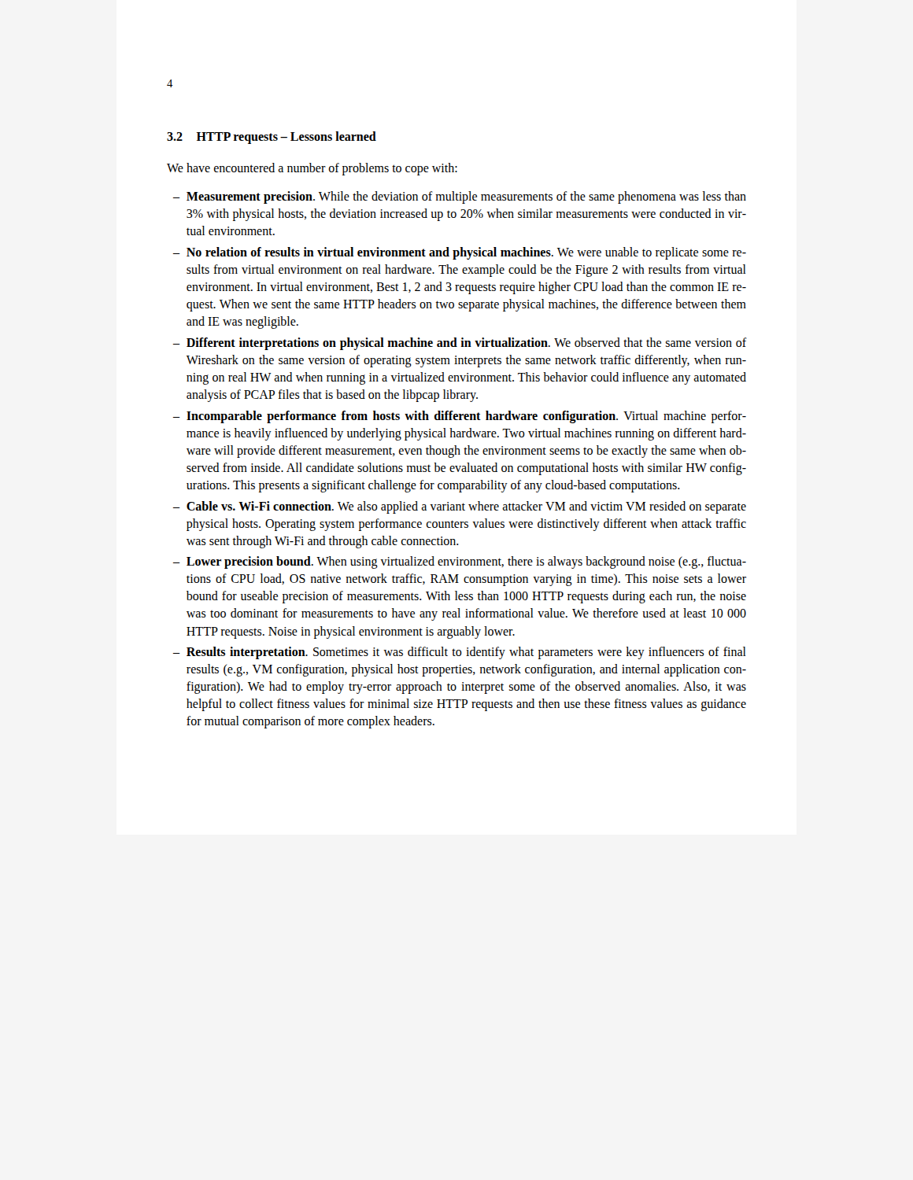4
3.2 HTTP requests – Lessons learned
We have encountered a number of problems to cope with:
Measurement precision. While the deviation of multiple measurements of the same phenomena was less than 3% with physical hosts, the deviation increased up to 20% when similar measurements were conducted in virtual environment.
No relation of results in virtual environment and physical machines. We were unable to replicate some results from virtual environment on real hardware. The example could be the Figure 2 with results from virtual environment. In virtual environment, Best 1, 2 and 3 requests require higher CPU load than the common IE request. When we sent the same HTTP headers on two separate physical machines, the difference between them and IE was negligible.
Different interpretations on physical machine and in virtualization. We observed that the same version of Wireshark on the same version of operating system interprets the same network traffic differently, when running on real HW and when running in a virtualized environment. This behavior could influence any automated analysis of PCAP files that is based on the libpcap library.
Incomparable performance from hosts with different hardware configuration. Virtual machine performance is heavily influenced by underlying physical hardware. Two virtual machines running on different hardware will provide different measurement, even though the environment seems to be exactly the same when observed from inside. All candidate solutions must be evaluated on computational hosts with similar HW configurations. This presents a significant challenge for comparability of any cloud-based computations.
Cable vs. Wi-Fi connection. We also applied a variant where attacker VM and victim VM resided on separate physical hosts. Operating system performance counters values were distinctively different when attack traffic was sent through Wi-Fi and through cable connection.
Lower precision bound. When using virtualized environment, there is always background noise (e.g., fluctuations of CPU load, OS native network traffic, RAM consumption varying in time). This noise sets a lower bound for useable precision of measurements. With less than 1000 HTTP requests during each run, the noise was too dominant for measurements to have any real informational value. We therefore used at least 10 000 HTTP requests. Noise in physical environment is arguably lower.
Results interpretation. Sometimes it was difficult to identify what parameters were key influencers of final results (e.g., VM configuration, physical host properties, network configuration, and internal application configuration). We had to employ try-error approach to interpret some of the observed anomalies. Also, it was helpful to collect fitness values for minimal size HTTP requests and then use these fitness values as guidance for mutual comparison of more complex headers.